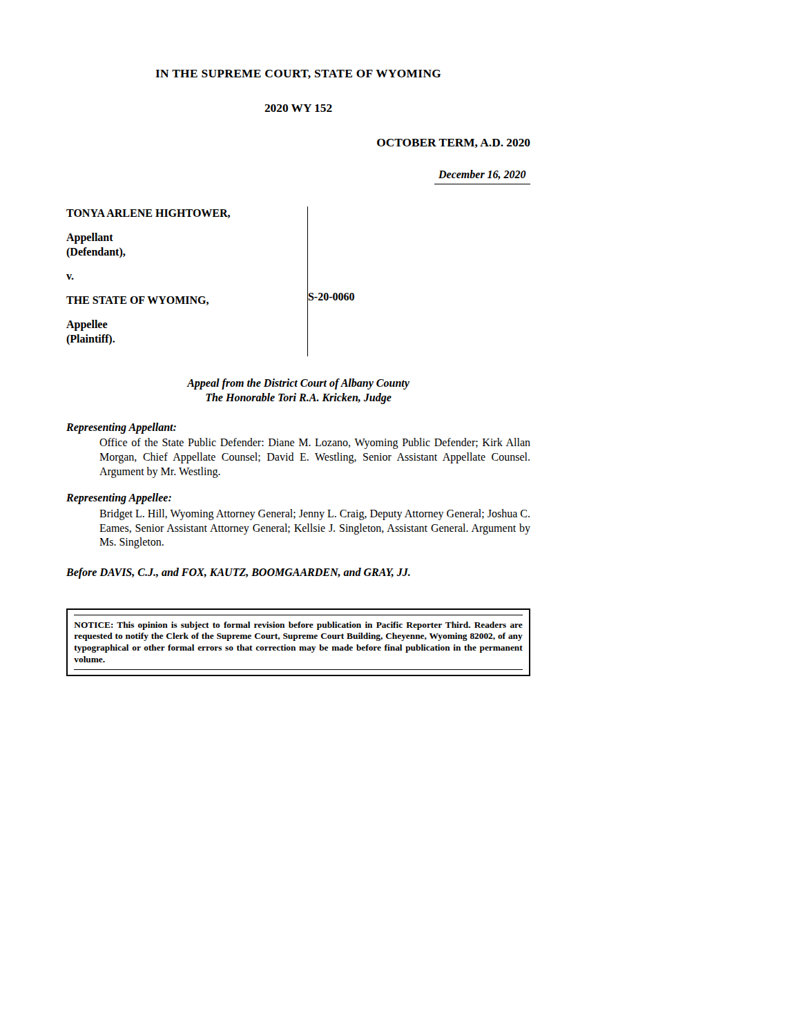IN THE SUPREME COURT, STATE OF WYOMING
2020 WY 152
OCTOBER TERM, A.D. 2020
December 16, 2020
| TONYA ARLENE HIGHTOWER, Appellant (Defendant), v. THE STATE OF WYOMING, Appellee (Plaintiff). | S-20-0060 |
Appeal from the District Court of Albany County
The Honorable Tori R.A. Kricken, Judge
Representing Appellant:
Office of the State Public Defender: Diane M. Lozano, Wyoming Public Defender; Kirk Allan Morgan, Chief Appellate Counsel; David E. Westling, Senior Assistant Appellate Counsel. Argument by Mr. Westling.
Representing Appellee:
Bridget L. Hill, Wyoming Attorney General; Jenny L. Craig, Deputy Attorney General; Joshua C. Eames, Senior Assistant Attorney General; Kellsie J. Singleton, Assistant General. Argument by Ms. Singleton.
Before DAVIS, C.J., and FOX, KAUTZ, BOOMGAARDEN, and GRAY, JJ.
NOTICE: This opinion is subject to formal revision before publication in Pacific Reporter Third. Readers are requested to notify the Clerk of the Supreme Court, Supreme Court Building, Cheyenne, Wyoming 82002, of any typographical or other formal errors so that correction may be made before final publication in the permanent volume.